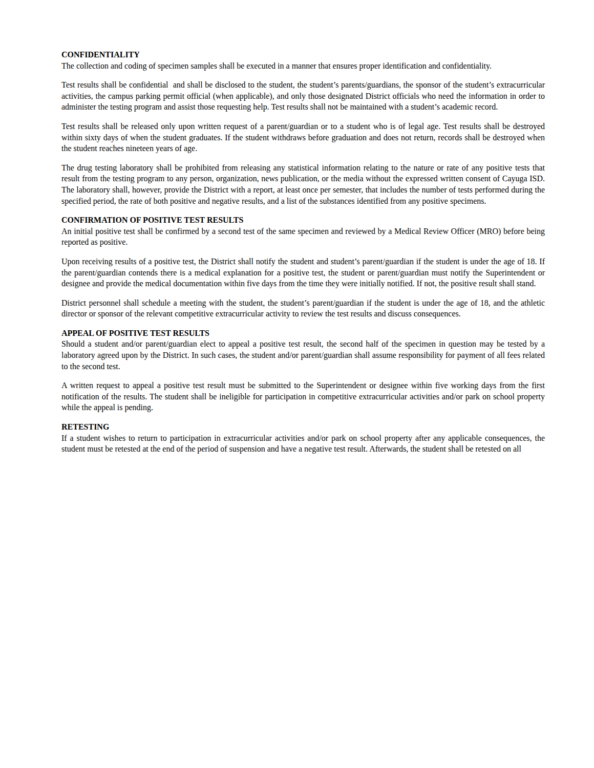Confidentiality
The collection and coding of specimen samples shall be executed in a manner that ensures proper identification and confidentiality.
Test results shall be confidential and shall be disclosed to the student, the student’s parents/guardians, the sponsor of the student’s extracurricular activities, the campus parking permit official (when applicable), and only those designated District officials who need the information in order to administer the testing program and assist those requesting help. Test results shall not be maintained with a student’s academic record.
Test results shall be released only upon written request of a parent/guardian or to a student who is of legal age. Test results shall be destroyed within sixty days of when the student graduates. If the student withdraws before graduation and does not return, records shall be destroyed when the student reaches nineteen years of age.
The drug testing laboratory shall be prohibited from releasing any statistical information relating to the nature or rate of any positive tests that result from the testing program to any person, organization, news publication, or the media without the expressed written consent of Cayuga ISD. The laboratory shall, however, provide the District with a report, at least once per semester, that includes the number of tests performed during the specified period, the rate of both positive and negative results, and a list of the substances identified from any positive specimens.
Confirmation of Positive Test Results
An initial positive test shall be confirmed by a second test of the same specimen and reviewed by a Medical Review Officer (MRO) before being reported as positive.
Upon receiving results of a positive test, the District shall notify the student and student’s parent/guardian if the student is under the age of 18. If the parent/guardian contends there is a medical explanation for a positive test, the student or parent/guardian must notify the Superintendent or designee and provide the medical documentation within five days from the time they were initially notified. If not, the positive result shall stand.
District personnel shall schedule a meeting with the student, the student’s parent/guardian if the student is under the age of 18, and the athletic director or sponsor of the relevant competitive extracurricular activity to review the test results and discuss consequences.
Appeal of Positive Test Results
Should a student and/or parent/guardian elect to appeal a positive test result, the second half of the specimen in question may be tested by a laboratory agreed upon by the District. In such cases, the student and/or parent/guardian shall assume responsibility for payment of all fees related to the second test.
A written request to appeal a positive test result must be submitted to the Superintendent or designee within five working days from the first notification of the results. The student shall be ineligible for participation in competitive extracurricular activities and/or park on school property while the appeal is pending.
Retesting
If a student wishes to return to participation in extracurricular activities and/or park on school property after any applicable consequences, the student must be retested at the end of the period of suspension and have a negative test result. Afterwards, the student shall be retested on all